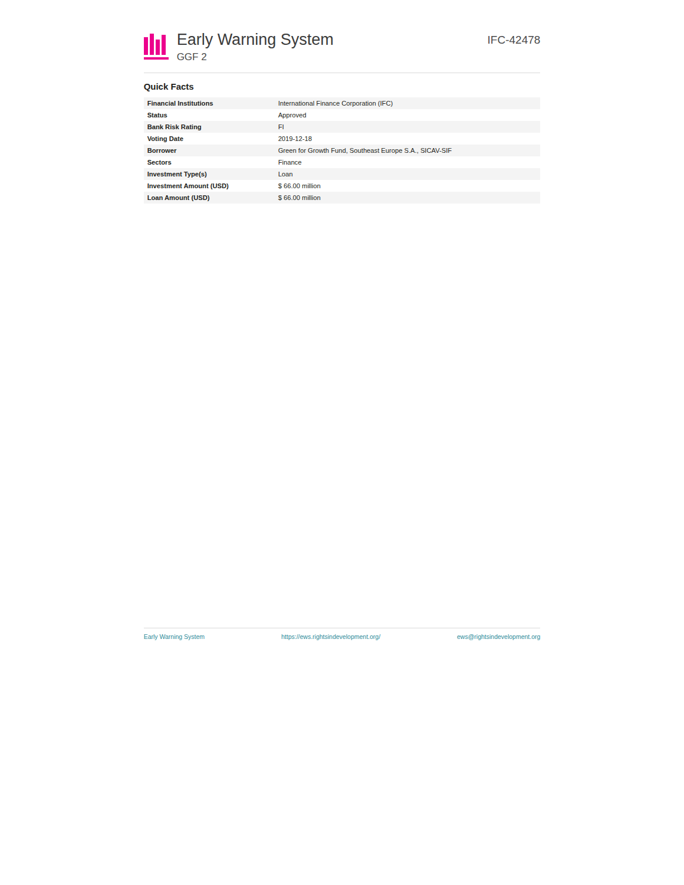Early Warning System
GGF 2
IFC-42478
Quick Facts
| Financial Institutions | International Finance Corporation (IFC) |
| Status | Approved |
| Bank Risk Rating | FI |
| Voting Date | 2019-12-18 |
| Borrower | Green for Growth Fund, Southeast Europe S.A., SICAV-SIF |
| Sectors | Finance |
| Investment Type(s) | Loan |
| Investment Amount (USD) | $ 66.00 million |
| Loan Amount (USD) | $ 66.00 million |
Early Warning System
https://ews.rightsindevelopment.org/
ews@rightsindevelopment.org